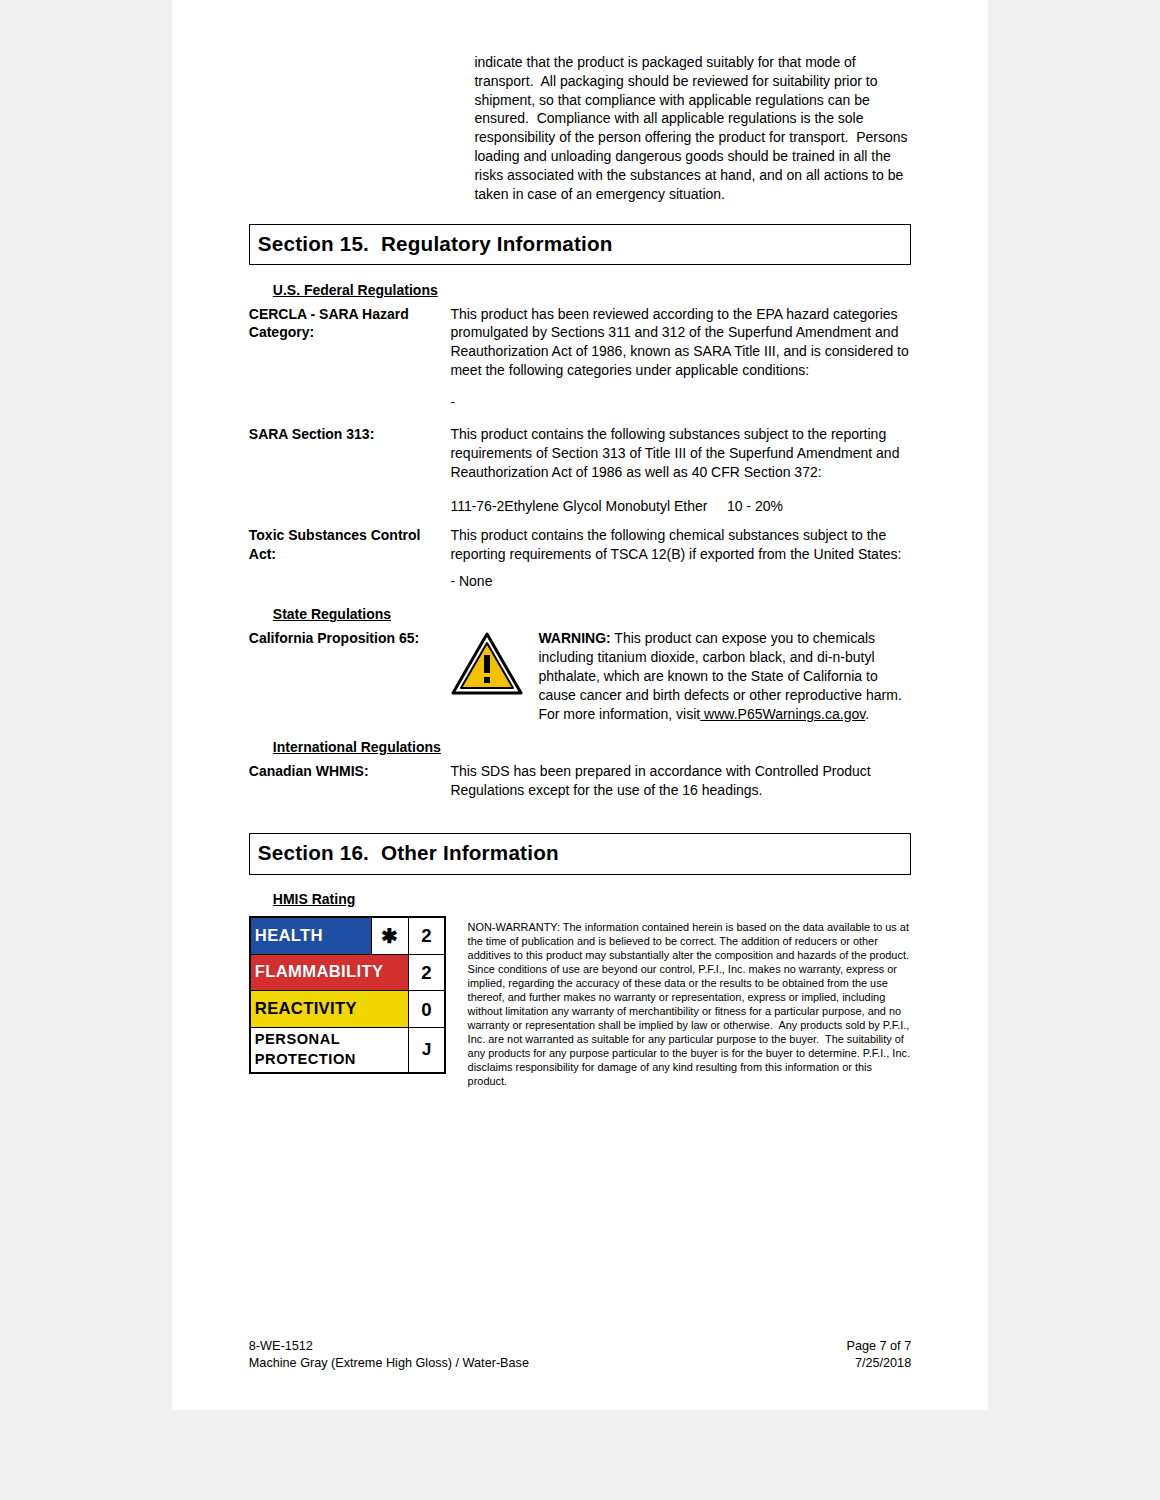indicate that the product is packaged suitably for that mode of transport. All packaging should be reviewed for suitability prior to shipment, so that compliance with applicable regulations can be ensured. Compliance with all applicable regulations is the sole responsibility of the person offering the product for transport. Persons loading and unloading dangerous goods should be trained in all the risks associated with the substances at hand, and on all actions to be taken in case of an emergency situation.
Section 15. Regulatory Information
U.S. Federal Regulations
| CERCLA - SARA Hazard Category: | This product has been reviewed according to the EPA hazard categories promulgated by Sections 311 and 312 of the Superfund Amendment and Reauthorization Act of 1986, known as SARA Title III, and is considered to meet the following categories under applicable conditions: - |
| SARA Section 313: | This product contains the following substances subject to the reporting requirements of Section 313 of Title III of the Superfund Amendment and Reauthorization Act of 1986 as well as 40 CFR Section 372: 111-76-2Ethylene Glycol Monobutyl Ether 10 - 20% |
| Toxic Substances Control Act: | This product contains the following chemical substances subject to the reporting requirements of TSCA 12(B) if exported from the United States: - None |
State Regulations
| California Proposition 65: | WARNING: This product can expose you to chemicals including titanium dioxide, carbon black, and di-n-butyl phthalate, which are known to the State of California to cause cancer and birth defects or other reproductive harm. For more information, visit www.P65Warnings.ca.gov . |
International Regulations
| Canadian WHMIS: | This SDS has been prepared in accordance with Controlled Product Regulations except for the use of the 16 headings. |
Section 16. Other Information
HMIS Rating
| HEALTH | ✱ | 2 |
| FLAMMABILITY | 2 |
| REACTIVITY | 0 |
| PERSONAL PROTECTION | J |
NON-WARRANTY: The information contained herein is based on the data available to us at the time of publication and is believed to be correct. The addition of reducers or other additives to this product may substantially alter the composition and hazards of the product. Since conditions of use are beyond our control, P.F.I., Inc. makes no warranty, express or implied, regarding the accuracy of these data or the results to be obtained from the use thereof, and further makes no warranty or representation, express or implied, including without limitation any warranty of merchantibility or fitness for a particular purpose, and no warranty or representation shall be implied by law or otherwise. Any products sold by P.F.I., Inc. are not warranted as suitable for any particular purpose to the buyer. The suitability of any products for any purpose particular to the buyer is for the buyer to determine. P.F.I., Inc. disclaims responsibility for damage of any kind resulting from this information or this product.
8-WE-1512
Machine Gray (Extreme High Gloss) / Water-Base
Page 7 of 7
7/25/2018